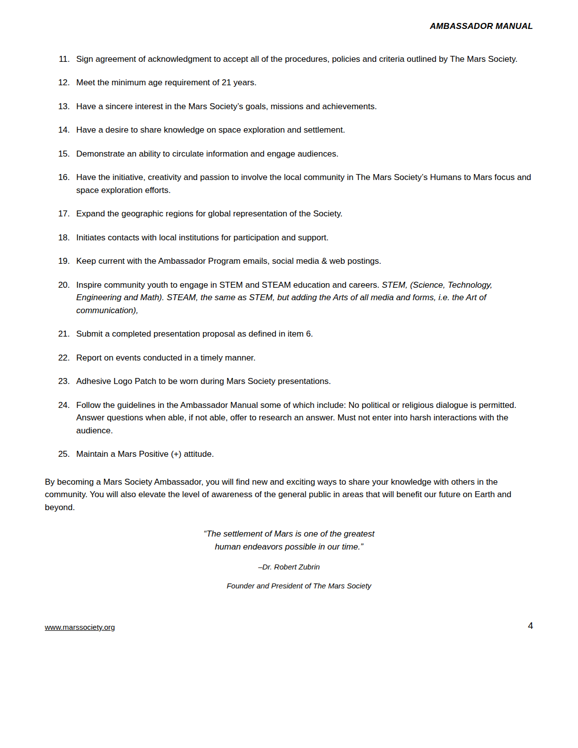AMBASSADOR MANUAL
Sign agreement of acknowledgment to accept all of the procedures, policies and criteria outlined by The Mars Society.
Meet the minimum age requirement of 21 years.
Have a sincere interest in the Mars Society’s goals, missions and achievements.
Have a desire to share knowledge on space exploration and settlement.
Demonstrate an ability to circulate information and engage audiences.
Have the initiative, creativity and passion to involve the local community in The Mars Society’s Humans to Mars focus and space exploration efforts.
Expand the geographic regions for global representation of the Society.
Initiates contacts with local institutions for participation and support.
Keep current with the Ambassador Program emails, social media & web postings.
Inspire community youth to engage in STEM and STEAM education and careers. STEM, (Science, Technology, Engineering and Math). STEAM, the same as STEM, but adding the Arts of all media and forms, i.e. the Art of communication),
Submit a completed presentation proposal as defined in item 6.
Report on events conducted in a timely manner.
Adhesive Logo Patch to be worn during Mars Society presentations.
Follow the guidelines in the Ambassador Manual some of which include: No political or religious dialogue is permitted. Answer questions when able, if not able, offer to research an answer. Must not enter into harsh interactions with the audience.
Maintain a Mars Positive (+) attitude.
By becoming a Mars Society Ambassador, you will find new and exciting ways to share your knowledge with others in the community. You will also elevate the level of awareness of the general public in areas that will benefit our future on Earth and beyond.
“The settlement of Mars is one of the greatest
human endeavors possible in our time.”
–Dr. Robert Zubrin
Founder and President of The Mars Society
www.marssociety.org 4